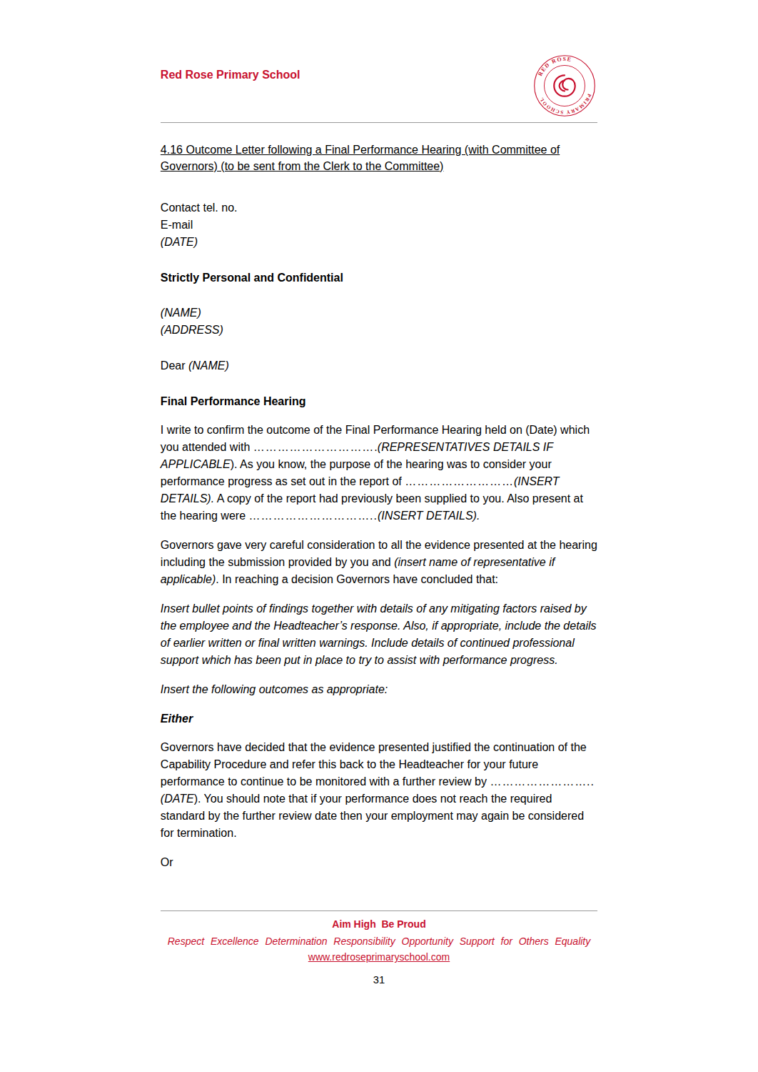Red Rose Primary School
RED ROSE PRIMARY SCHOOL
4.16 Outcome Letter following a Final Performance Hearing (with Committee of Governors) (to be sent from the Clerk to the Committee)
Contact tel. no.
E-mail
(DATE)
Strictly Personal and Confidential
(NAME)
(ADDRESS)
Dear (NAME)
Final Performance Hearing
I write to confirm the outcome of the Final Performance Hearing held on (Date) which you attended with ………………………….(REPRESENTATIVES DETAILS IF APPLICABLE). As you know, the purpose of the hearing was to consider your performance progress as set out in the report of ………………………(INSERT DETAILS). A copy of the report had previously been supplied to you. Also present at the hearing were …………………………..(INSERT DETAILS).
Governors gave very careful consideration to all the evidence presented at the hearing including the submission provided by you and (insert name of representative if applicable). In reaching a decision Governors have concluded that:
Insert bullet points of findings together with details of any mitigating factors raised by the employee and the Headteacher’s response. Also, if appropriate, include the details of earlier written or final written warnings. Include details of continued professional support which has been put in place to try to assist with performance progress.
Insert the following outcomes as appropriate:
Either
Governors have decided that the evidence presented justified the continuation of the Capability Procedure and refer this back to the Headteacher for your future performance to continue to be monitored with a further review by ……………………..(DATE). You should note that if your performance does not reach the required standard by the further review date then your employment may again be considered for termination.
Or
Aim High Be Proud
Respect Excellence Determination Responsibility Opportunity Support for Others Equality
www.redroseprimaryschool.com
31